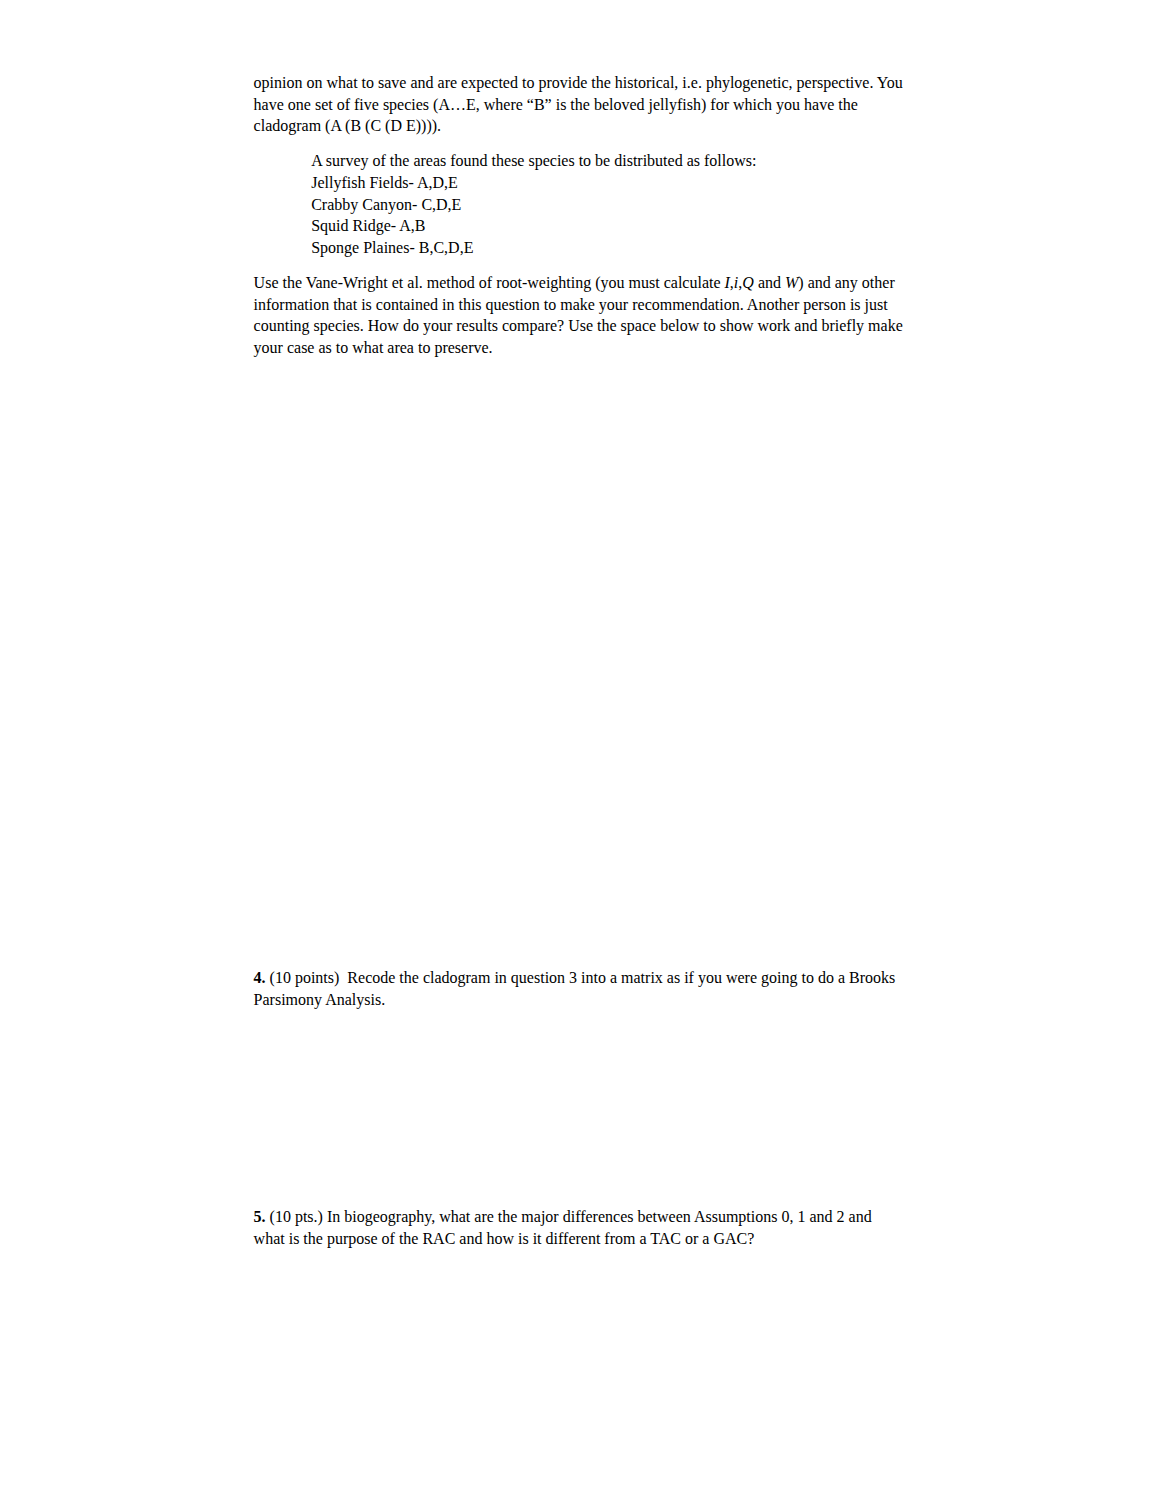opinion on what to save and are expected to provide the historical, i.e. phylogenetic, perspective. You have one set of five species (A…E, where “B” is the beloved jellyfish) for which you have the cladogram (A (B (C (D E)))).
A survey of the areas found these species to be distributed as follows:
Jellyfish Fields- A,D,E
Crabby Canyon- C,D,E
Squid Ridge- A,B
Sponge Plaines- B,C,D,E
Use the Vane-Wright et al. method of root-weighting (you must calculate I,i,Q and W) and any other information that is contained in this question to make your recommendation. Another person is just counting species. How do your results compare? Use the space below to show work and briefly make your case as to what area to preserve.
4. (10 points) Recode the cladogram in question 3 into a matrix as if you were going to do a Brooks Parsimony Analysis.
5. (10 pts.) In biogeography, what are the major differences between Assumptions 0, 1 and 2 and what is the purpose of the RAC and how is it different from a TAC or a GAC?